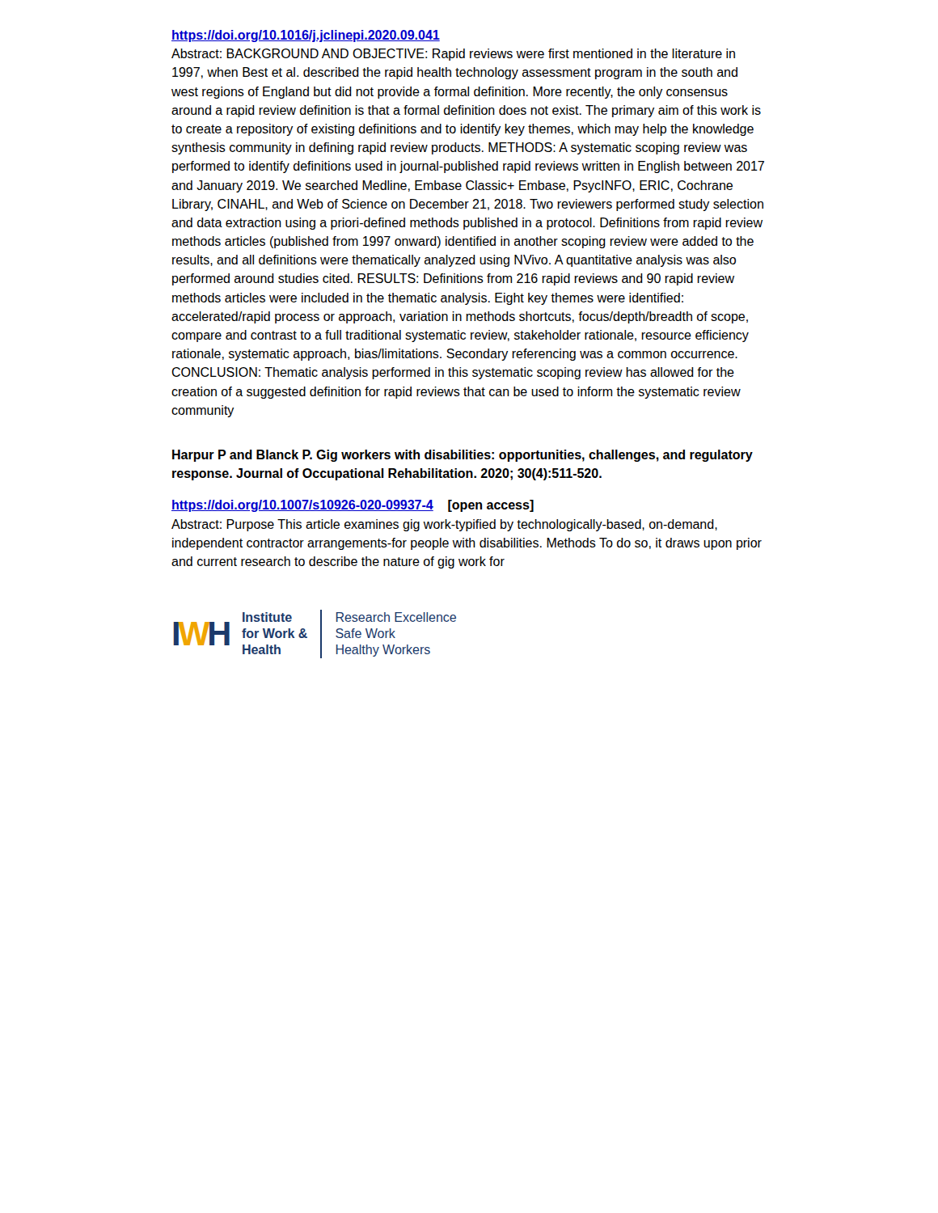https://doi.org/10.1016/j.jclinepi.2020.09.041
Abstract: BACKGROUND AND OBJECTIVE: Rapid reviews were first mentioned in the literature in 1997, when Best et al. described the rapid health technology assessment program in the south and west regions of England but did not provide a formal definition. More recently, the only consensus around a rapid review definition is that a formal definition does not exist. The primary aim of this work is to create a repository of existing definitions and to identify key themes, which may help the knowledge synthesis community in defining rapid review products. METHODS: A systematic scoping review was performed to identify definitions used in journal-published rapid reviews written in English between 2017 and January 2019. We searched Medline, Embase Classic+ Embase, PsycINFO, ERIC, Cochrane Library, CINAHL, and Web of Science on December 21, 2018. Two reviewers performed study selection and data extraction using a priori-defined methods published in a protocol. Definitions from rapid review methods articles (published from 1997 onward) identified in another scoping review were added to the results, and all definitions were thematically analyzed using NVivo. A quantitative analysis was also performed around studies cited. RESULTS: Definitions from 216 rapid reviews and 90 rapid review methods articles were included in the thematic analysis. Eight key themes were identified: accelerated/rapid process or approach, variation in methods shortcuts, focus/depth/breadth of scope, compare and contrast to a full traditional systematic review, stakeholder rationale, resource efficiency rationale, systematic approach, bias/limitations. Secondary referencing was a common occurrence. CONCLUSION: Thematic analysis performed in this systematic scoping review has allowed for the creation of a suggested definition for rapid reviews that can be used to inform the systematic review community
Harpur P and Blanck P. Gig workers with disabilities: opportunities, challenges, and regulatory response. Journal of Occupational Rehabilitation. 2020; 30(4):511-520.
https://doi.org/10.1007/s10926-020-09937-4 [open access]
Abstract: Purpose This article examines gig work-typified by technologically-based, on-demand, independent contractor arrangements-for people with disabilities. Methods To do so, it draws upon prior and current research to describe the nature of gig work for
IWH
Institute
for Work &
Health
Research Excellence
Safe Work
Healthy Workers